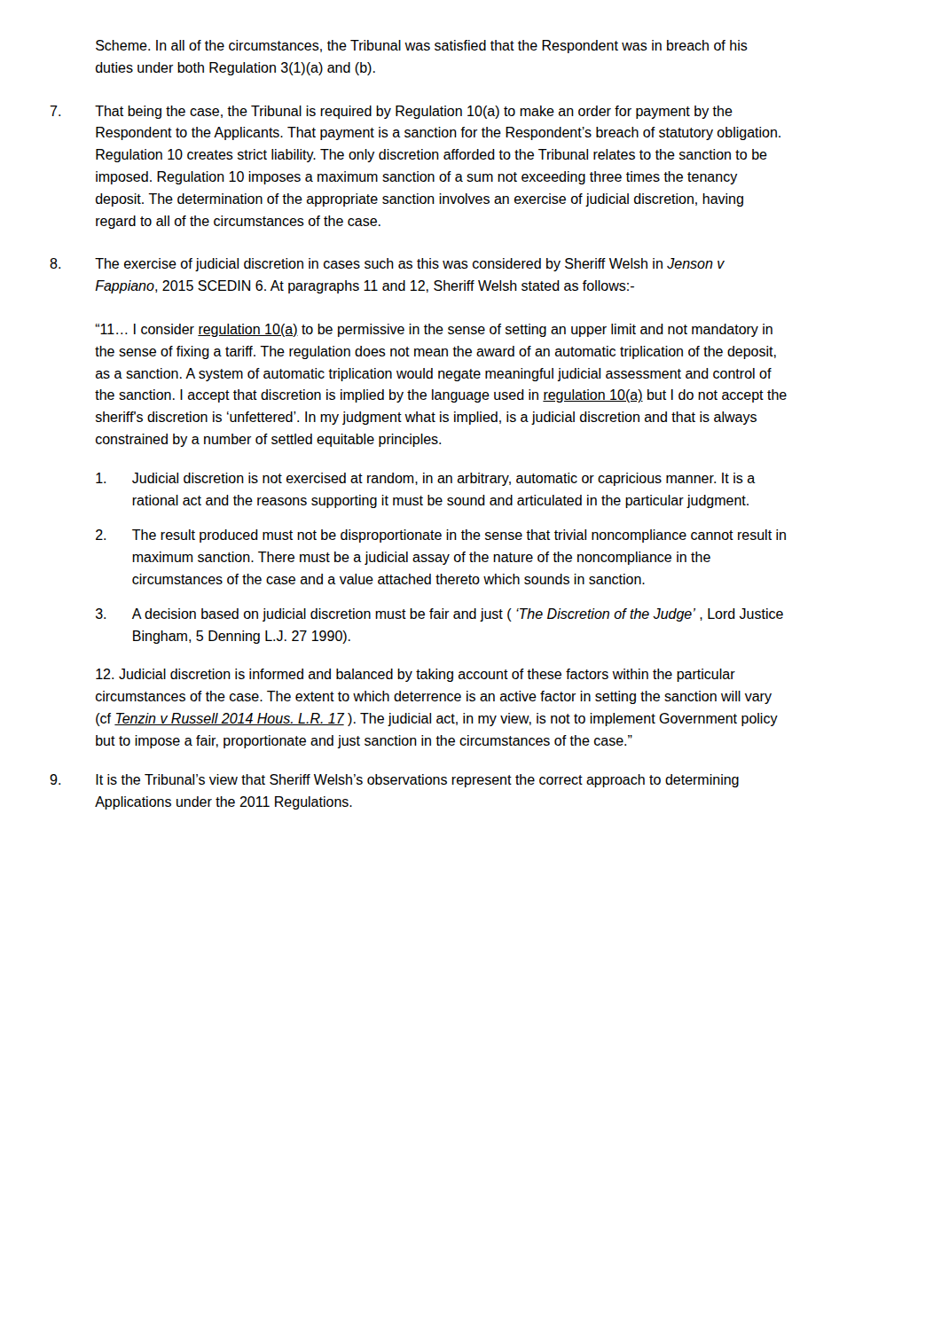Scheme. In all of the circumstances, the Tribunal was satisfied that the Respondent was in breach of his duties under both Regulation 3(1)(a) and (b).
7.
That being the case, the Tribunal is required by Regulation 10(a) to make an order for payment by the Respondent to the Applicants. That payment is a sanction for the Respondent’s breach of statutory obligation. Regulation 10 creates strict liability. The only discretion afforded to the Tribunal relates to the sanction to be imposed. Regulation 10 imposes a maximum sanction of a sum not exceeding three times the tenancy deposit. The determination of the appropriate sanction involves an exercise of judicial discretion, having regard to all of the circumstances of the case.
8.
The exercise of judicial discretion in cases such as this was considered by Sheriff Welsh in Jenson v Fappiano, 2015 SCEDIN 6. At paragraphs 11 and 12, Sheriff Welsh stated as follows:-
“11… I consider regulation 10(a) to be permissive in the sense of setting an upper limit and not mandatory in the sense of fixing a tariff. The regulation does not mean the award of an automatic triplication of the deposit, as a sanction. A system of automatic triplication would negate meaningful judicial assessment and control of the sanction. I accept that discretion is implied by the language used in regulation 10(a) but I do not accept the sheriff's discretion is ‘unfettered’. In my judgment what is implied, is a judicial discretion and that is always constrained by a number of settled equitable principles.
Judicial discretion is not exercised at random, in an arbitrary, automatic or capricious manner. It is a rational act and the reasons supporting it must be sound and articulated in the particular judgment.
The result produced must not be disproportionate in the sense that trivial noncompliance cannot result in maximum sanction. There must be a judicial assay of the nature of the noncompliance in the circumstances of the case and a value attached thereto which sounds in sanction.
A decision based on judicial discretion must be fair and just ( ‘The Discretion of the Judge’ , Lord Justice Bingham, 5 Denning L.J. 27 1990).
12. Judicial discretion is informed and balanced by taking account of these factors within the particular circumstances of the case. The extent to which deterrence is an active factor in setting the sanction will vary (cf Tenzin v Russell 2014 Hous. L.R. 17 ). The judicial act, in my view, is not to implement Government policy but to impose a fair, proportionate and just sanction in the circumstances of the case.”
9.
It is the Tribunal’s view that Sheriff Welsh’s observations represent the correct approach to determining Applications under the 2011 Regulations.